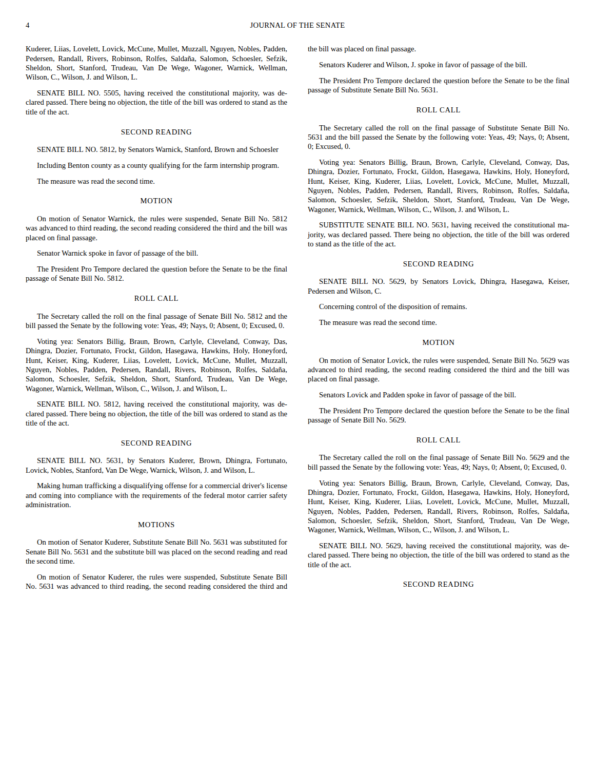4
JOURNAL OF THE SENATE
Kuderer, Liias, Lovelett, Lovick, McCune, Mullet, Muzzall, Nguyen, Nobles, Padden, Pedersen, Randall, Rivers, Robinson, Rolfes, Saldaña, Salomon, Schoesler, Sefzik, Sheldon, Short, Stanford, Trudeau, Van De Wege, Wagoner, Warnick, Wellman, Wilson, C., Wilson, J. and Wilson, L.
SENATE BILL NO. 5505, having received the constitutional majority, was declared passed. There being no objection, the title of the bill was ordered to stand as the title of the act.
SECOND READING
SENATE BILL NO. 5812, by Senators Warnick, Stanford, Brown and Schoesler
Including Benton county as a county qualifying for the farm internship program.
The measure was read the second time.
MOTION
On motion of Senator Warnick, the rules were suspended, Senate Bill No. 5812 was advanced to third reading, the second reading considered the third and the bill was placed on final passage.
Senator Warnick spoke in favor of passage of the bill.
The President Pro Tempore declared the question before the Senate to be the final passage of Senate Bill No. 5812.
ROLL CALL
The Secretary called the roll on the final passage of Senate Bill No. 5812 and the bill passed the Senate by the following vote: Yeas, 49; Nays, 0; Absent, 0; Excused, 0.
Voting yea: Senators Billig, Braun, Brown, Carlyle, Cleveland, Conway, Das, Dhingra, Dozier, Fortunato, Frockt, Gildon, Hasegawa, Hawkins, Holy, Honeyford, Hunt, Keiser, King, Kuderer, Liias, Lovelett, Lovick, McCune, Mullet, Muzzall, Nguyen, Nobles, Padden, Pedersen, Randall, Rivers, Robinson, Rolfes, Saldaña, Salomon, Schoesler, Sefzik, Sheldon, Short, Stanford, Trudeau, Van De Wege, Wagoner, Warnick, Wellman, Wilson, C., Wilson, J. and Wilson, L.
SENATE BILL NO. 5812, having received the constitutional majority, was declared passed. There being no objection, the title of the bill was ordered to stand as the title of the act.
SECOND READING
SENATE BILL NO. 5631, by Senators Kuderer, Brown, Dhingra, Fortunato, Lovick, Nobles, Stanford, Van De Wege, Warnick, Wilson, J. and Wilson, L.
Making human trafficking a disqualifying offense for a commercial driver's license and coming into compliance with the requirements of the federal motor carrier safety administration.
MOTIONS
On motion of Senator Kuderer, Substitute Senate Bill No. 5631 was substituted for Senate Bill No. 5631 and the substitute bill was placed on the second reading and read the second time.
On motion of Senator Kuderer, the rules were suspended, Substitute Senate Bill No. 5631 was advanced to third reading, the second reading considered the third and the bill was placed on final passage.
Senators Kuderer and Wilson, J. spoke in favor of passage of the bill.
The President Pro Tempore declared the question before the Senate to be the final passage of Substitute Senate Bill No. 5631.
ROLL CALL
The Secretary called the roll on the final passage of Substitute Senate Bill No. 5631 and the bill passed the Senate by the following vote: Yeas, 49; Nays, 0; Absent, 0; Excused, 0.
Voting yea: Senators Billig, Braun, Brown, Carlyle, Cleveland, Conway, Das, Dhingra, Dozier, Fortunato, Frockt, Gildon, Hasegawa, Hawkins, Holy, Honeyford, Hunt, Keiser, King, Kuderer, Liias, Lovelett, Lovick, McCune, Mullet, Muzzall, Nguyen, Nobles, Padden, Pedersen, Randall, Rivers, Robinson, Rolfes, Saldaña, Salomon, Schoesler, Sefzik, Sheldon, Short, Stanford, Trudeau, Van De Wege, Wagoner, Warnick, Wellman, Wilson, C., Wilson, J. and Wilson, L.
SUBSTITUTE SENATE BILL NO. 5631, having received the constitutional majority, was declared passed. There being no objection, the title of the bill was ordered to stand as the title of the act.
SECOND READING
SENATE BILL NO. 5629, by Senators Lovick, Dhingra, Hasegawa, Keiser, Pedersen and Wilson, C.
Concerning control of the disposition of remains.
The measure was read the second time.
MOTION
On motion of Senator Lovick, the rules were suspended, Senate Bill No. 5629 was advanced to third reading, the second reading considered the third and the bill was placed on final passage.
Senators Lovick and Padden spoke in favor of passage of the bill.
The President Pro Tempore declared the question before the Senate to be the final passage of Senate Bill No. 5629.
ROLL CALL
The Secretary called the roll on the final passage of Senate Bill No. 5629 and the bill passed the Senate by the following vote: Yeas, 49; Nays, 0; Absent, 0; Excused, 0.
Voting yea: Senators Billig, Braun, Brown, Carlyle, Cleveland, Conway, Das, Dhingra, Dozier, Fortunato, Frockt, Gildon, Hasegawa, Hawkins, Holy, Honeyford, Hunt, Keiser, King, Kuderer, Liias, Lovelett, Lovick, McCune, Mullet, Muzzall, Nguyen, Nobles, Padden, Pedersen, Randall, Rivers, Robinson, Rolfes, Saldaña, Salomon, Schoesler, Sefzik, Sheldon, Short, Stanford, Trudeau, Van De Wege, Wagoner, Warnick, Wellman, Wilson, C., Wilson, J. and Wilson, L.
SENATE BILL NO. 5629, having received the constitutional majority, was declared passed. There being no objection, the title of the bill was ordered to stand as the title of the act.
SECOND READING